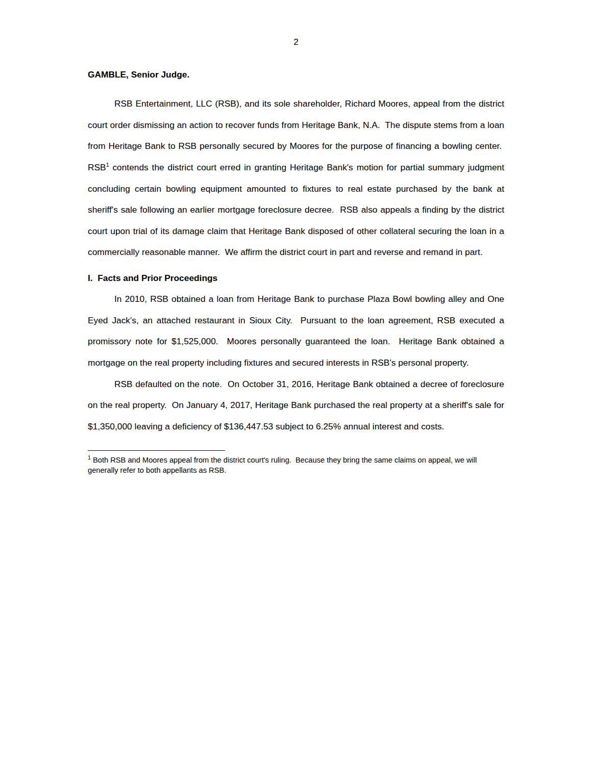2
GAMBLE, Senior Judge.
RSB Entertainment, LLC (RSB), and its sole shareholder, Richard Moores, appeal from the district court order dismissing an action to recover funds from Heritage Bank, N.A. The dispute stems from a loan from Heritage Bank to RSB personally secured by Moores for the purpose of financing a bowling center. RSB1 contends the district court erred in granting Heritage Bank's motion for partial summary judgment concluding certain bowling equipment amounted to fixtures to real estate purchased by the bank at sheriff's sale following an earlier mortgage foreclosure decree. RSB also appeals a finding by the district court upon trial of its damage claim that Heritage Bank disposed of other collateral securing the loan in a commercially reasonable manner. We affirm the district court in part and reverse and remand in part.
I. Facts and Prior Proceedings
In 2010, RSB obtained a loan from Heritage Bank to purchase Plaza Bowl bowling alley and One Eyed Jack's, an attached restaurant in Sioux City. Pursuant to the loan agreement, RSB executed a promissory note for $1,525,000. Moores personally guaranteed the loan. Heritage Bank obtained a mortgage on the real property including fixtures and secured interests in RSB's personal property.
RSB defaulted on the note. On October 31, 2016, Heritage Bank obtained a decree of foreclosure on the real property. On January 4, 2017, Heritage Bank purchased the real property at a sheriff's sale for $1,350,000 leaving a deficiency of $136,447.53 subject to 6.25% annual interest and costs.
1 Both RSB and Moores appeal from the district court's ruling. Because they bring the same claims on appeal, we will generally refer to both appellants as RSB.